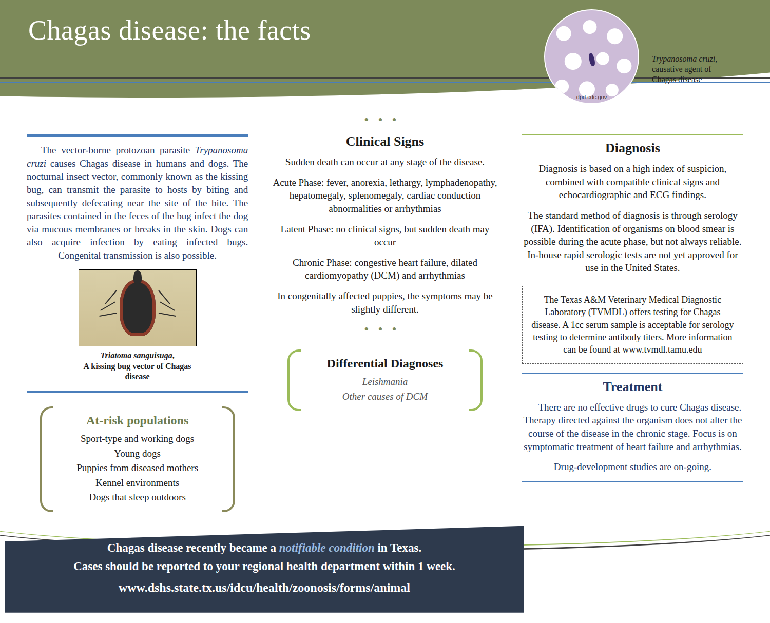Chagas disease: the facts
dpd.cdc.gov
Trypanosoma cruzi,
causative agent of
Chagas disease
•••
The vector-borne protozoan parasite Trypanosoma cruzi causes Chagas disease in humans and dogs. The nocturnal insect vector, commonly known as the kissing bug, can transmit the parasite to hosts by biting and subsequently defecating near the site of the bite. The parasites contained in the feces of the bug infect the dog via mucous membranes or breaks in the skin. Dogs can also acquire infection by eating infected bugs. Congenital transmission is also possible.
Triatoma sanguisuga,
A kissing bug vector of Chagas disease
At-risk populations
Sport-type and working dogs
Young dogs
Puppies from diseased mothers
Kennel environments
Dogs that sleep outdoors
Clinical Signs
Sudden death can occur at any stage of the disease.
Acute Phase: fever, anorexia, lethargy, lymphadenopathy, hepatomegaly, splenomegaly, cardiac conduction abnormalities or arrhythmias
Latent Phase: no clinical signs, but sudden death may occur
Chronic Phase: congestive heart failure, dilated cardiomyopathy (DCM) and arrhythmias
In congenitally affected puppies, the symptoms may be slightly different.
•••
Differential Diagnoses
Leishmania
Other causes of DCM
Diagnosis
Diagnosis is based on a high index of suspicion, combined with compatible clinical signs and echocardiographic and ECG findings.
The standard method of diagnosis is through serology (IFA). Identification of organisms on blood smear is possible during the acute phase, but not always reliable. In-house rapid serologic tests are not yet approved for use in the United States.
The Texas A&M Veterinary Medical Diagnostic Laboratory (TVMDL) offers testing for Chagas disease. A 1cc serum sample is acceptable for serology testing to determine antibody titers. More information can be found at www.tvmdl.tamu.edu
Treatment
There are no effective drugs to cure Chagas disease. Therapy directed against the organism does not alter the course of the disease in the chronic stage. Focus is on symptomatic treatment of heart failure and arrhythmias.
Drug-development studies are on-going.
Chagas disease recently became a notifiable condition in Texas.
Cases should be reported to your regional health department within 1 week.
www.dshs.state.tx.us/idcu/health/zoonosis/forms/animal